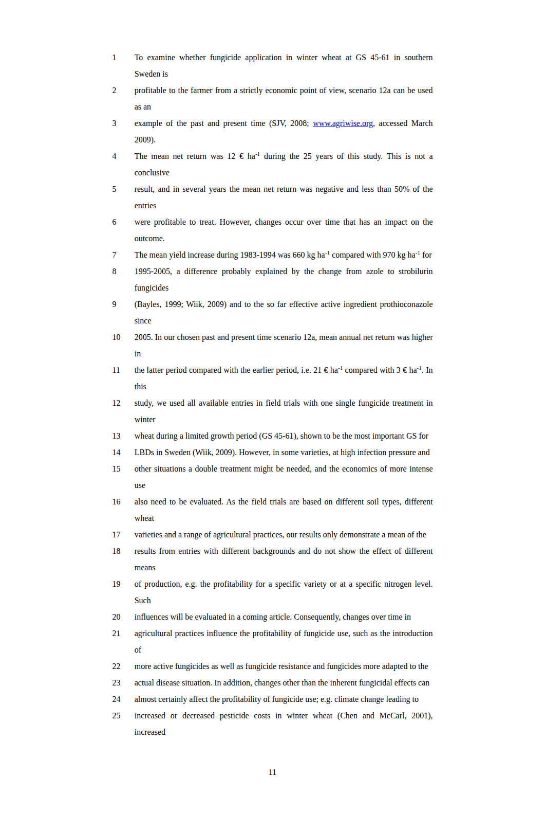| 1 | To examine whether fungicide application in winter wheat at GS 45-61 in southern Sweden is |
| 2 | profitable to the farmer from a strictly economic point of view, scenario 12a can be used as an |
| 3 | example of the past and present time (SJV, 2008; www.agriwise.org , accessed March 2009). |
| 4 | The mean net return was 12 € ha -1 during the 25 years of this study. This is not a conclusive |
| 5 | result, and in several years the mean net return was negative and less than 50% of the entries |
| 6 | were profitable to treat. However, changes occur over time that has an impact on the outcome. |
| 7 | The mean yield increase during 1983-1994 was 660 kg ha -1 compared with 970 kg ha -1 for |
| 8 | 1995-2005, a difference probably explained by the change from azole to strobilurin fungicides |
| 9 | (Bayles, 1999; Wiik, 2009) and to the so far effective active ingredient prothioconazole since |
| 10 | 2005. In our chosen past and present time scenario 12a, mean annual net return was higher in |
| 11 | the latter period compared with the earlier period, i.e. 21 € ha -1 compared with 3 € ha -1 . In this |
| 12 | study, we used all available entries in field trials with one single fungicide treatment in winter |
| 13 | wheat during a limited growth period (GS 45-61), shown to be the most important GS for |
| 14 | LBDs in Sweden (Wiik, 2009). However, in some varieties, at high infection pressure and |
| 15 | other situations a double treatment might be needed, and the economics of more intense use |
| 16 | also need to be evaluated. As the field trials are based on different soil types, different wheat |
| 17 | varieties and a range of agricultural practices, our results only demonstrate a mean of the |
| 18 | results from entries with different backgrounds and do not show the effect of different means |
| 19 | of production, e.g. the profitability for a specific variety or at a specific nitrogen level. Such |
| 20 | influences will be evaluated in a coming article. Consequently, changes over time in |
| 21 | agricultural practices influence the profitability of fungicide use, such as the introduction of |
| 22 | more active fungicides as well as fungicide resistance and fungicides more adapted to the |
| 23 | actual disease situation. In addition, changes other than the inherent fungicidal effects can |
| 24 | almost certainly affect the profitability of fungicide use; e.g. climate change leading to |
| 25 | increased or decreased pesticide costs in winter wheat (Chen and McCarl, 2001), increased |
11